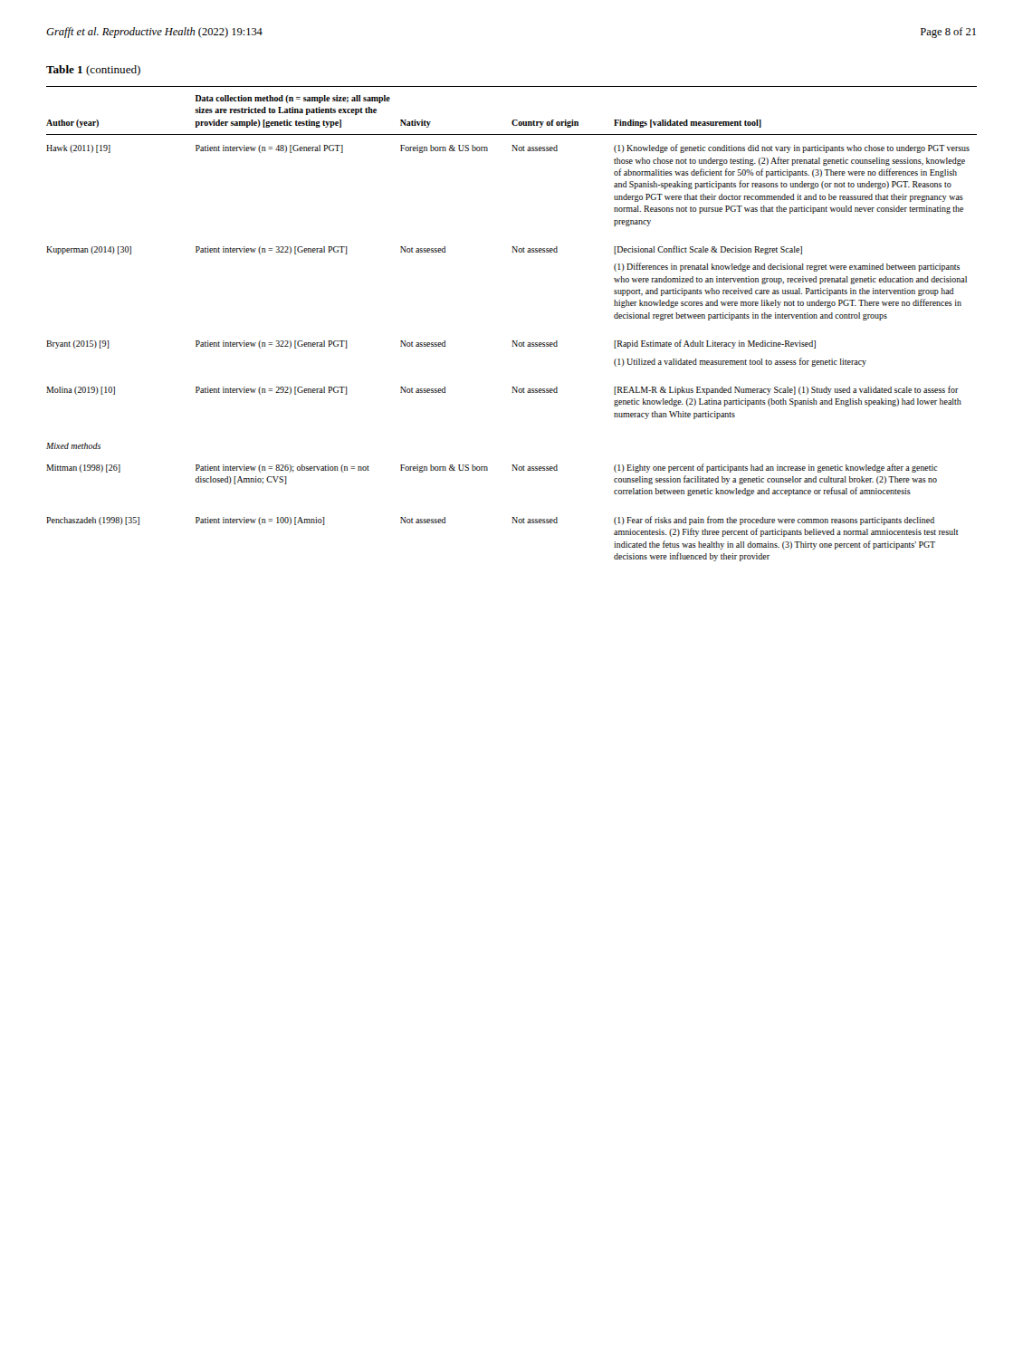Grafft et al. Reproductive Health (2022) 19:134
Page 8 of 21
Table 1 (continued)
| Author (year) | Data collection method (n = sample size; all sample sizes are restricted to Latina patients except the provider sample) [genetic testing type] | Nativity | Country of origin | Findings [validated measurement tool] |
| --- | --- | --- | --- | --- |
| Hawk (2011) [19] | Patient interview (n = 48) [General PGT] | Foreign born & US born | Not assessed | (1) Knowledge of genetic conditions did not vary in participants who chose to undergo PGT versus those who chose not to undergo testing. (2) After prenatal genetic counseling sessions, knowledge of abnormalities was deficient for 50% of participants. (3) There were no differences in English and Spanish-speaking participants for reasons to undergo (or not to undergo) PGT. Reasons to undergo PGT were that their doctor recommended it and to be reassured that their pregnancy was normal. Reasons not to pursue PGT was that the participant would never consider terminating the pregnancy |
| Kupperman (2014) [30] | Patient interview (n = 322) [General PGT] | Not assessed | Not assessed | [Decisional Conflict Scale & Decision Regret Scale] (1) Differences in prenatal knowledge and decisional regret were examined between participants who were randomized to an intervention group, received prenatal genetic education and decisional support, and participants who received care as usual. Participants in the intervention group had higher knowledge scores and were more likely not to undergo PGT. There were no differences in decisional regret between participants in the intervention and control groups |
| Bryant (2015) [9] | Patient interview (n = 322) [General PGT] | Not assessed | Not assessed | [Rapid Estimate of Adult Literacy in Medicine-Revised] (1) Utilized a validated measurement tool to assess for genetic literacy |
| Molina (2019) [10] | Patient interview (n = 292) [General PGT] | Not assessed | Not assessed | [REALM-R & Lipkus Expanded Numeracy Scale] (1) Study used a validated scale to assess for genetic knowledge. (2) Latina participants (both Spanish and English speaking) had lower health numeracy than White participants |
| Mixed methods |
| Mittman (1998) [26] | Patient interview (n = 826); observation (n = not disclosed) [Amnio; CVS] | Foreign born & US born | Not assessed | (1) Eighty one percent of participants had an increase in genetic knowledge after a genetic counseling session facilitated by a genetic counselor and cultural broker. (2) There was no correlation between genetic knowledge and acceptance or refusal of amniocentesis |
| Penchaszadeh (1998) [35] | Patient interview (n = 100) [Amnio] | Not assessed | Not assessed | (1) Fear of risks and pain from the procedure were common reasons participants declined amniocentesis. (2) Fifty three percent of participants believed a normal amniocentesis test result indicated the fetus was healthy in all domains. (3) Thirty one percent of participants' PGT decisions were influenced by their provider |